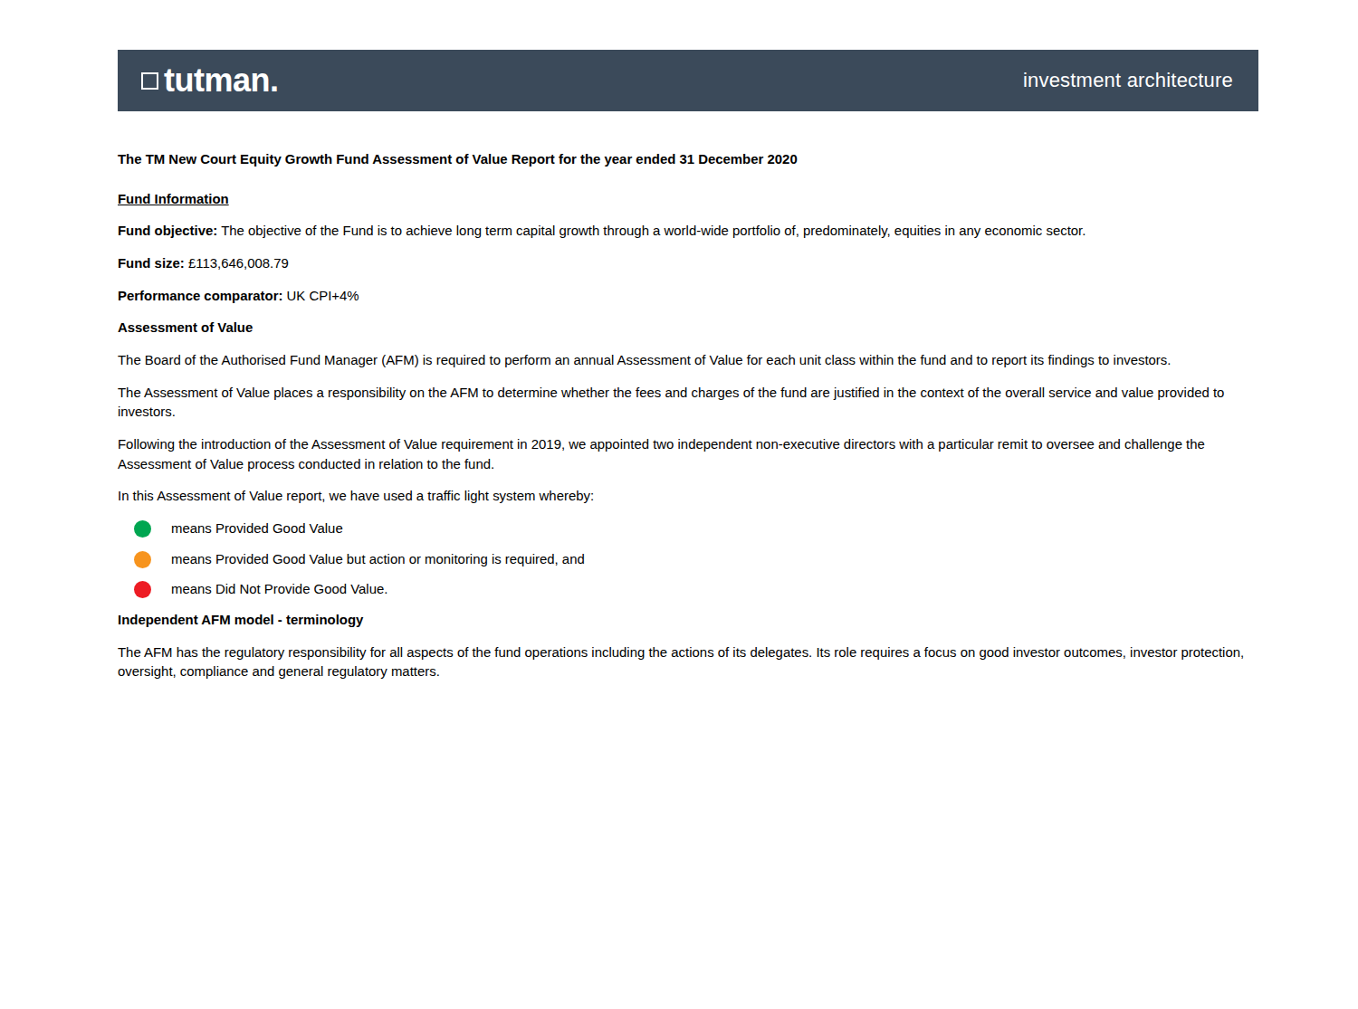tutman.
investment architecture
The TM New Court Equity Growth Fund Assessment of Value Report for the year ended 31 December 2020
Fund Information
Fund objective: The objective of the Fund is to achieve long term capital growth through a world-wide portfolio of, predominately, equities in any economic sector.
Fund size: £113,646,008.79
Performance comparator: UK CPI+4%
Assessment of Value
The Board of the Authorised Fund Manager (AFM) is required to perform an annual Assessment of Value for each unit class within the fund and to report its findings to investors.
The Assessment of Value places a responsibility on the AFM to determine whether the fees and charges of the fund are justified in the context of the overall service and value provided to investors.
Following the introduction of the Assessment of Value requirement in 2019, we appointed two independent non-executive directors with a particular remit to oversee and challenge the Assessment of Value process conducted in relation to the fund.
In this Assessment of Value report, we have used a traffic light system whereby:
means Provided Good Value
means Provided Good Value but action or monitoring is required, and
means Did Not Provide Good Value.
Independent AFM model - terminology
The AFM has the regulatory responsibility for all aspects of the fund operations including the actions of its delegates. Its role requires a focus on good investor outcomes, investor protection, oversight, compliance and general regulatory matters.